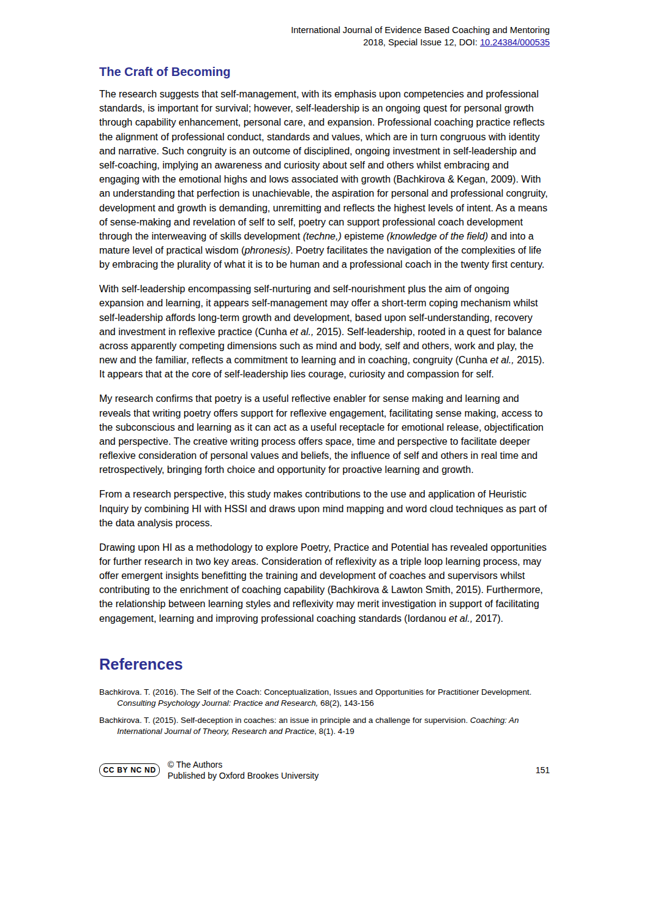International Journal of Evidence Based Coaching and Mentoring
2018, Special Issue 12, DOI: 10.24384/000535
The Craft of Becoming
The research suggests that self-management, with its emphasis upon competencies and professional standards, is important for survival; however, self-leadership is an ongoing quest for personal growth through capability enhancement, personal care, and expansion. Professional coaching practice reflects the alignment of professional conduct, standards and values, which are in turn congruous with identity and narrative. Such congruity is an outcome of disciplined, ongoing investment in self-leadership and self-coaching, implying an awareness and curiosity about self and others whilst embracing and engaging with the emotional highs and lows associated with growth (Bachkirova & Kegan, 2009). With an understanding that perfection is unachievable, the aspiration for personal and professional congruity, development and growth is demanding, unremitting and reflects the highest levels of intent. As a means of sense-making and revelation of self to self, poetry can support professional coach development through the interweaving of skills development (techne,) episteme (knowledge of the field) and into a mature level of practical wisdom (phronesis). Poetry facilitates the navigation of the complexities of life by embracing the plurality of what it is to be human and a professional coach in the twenty first century.
With self-leadership encompassing self-nurturing and self-nourishment plus the aim of ongoing expansion and learning, it appears self-management may offer a short-term coping mechanism whilst self-leadership affords long-term growth and development, based upon self-understanding, recovery and investment in reflexive practice (Cunha et al., 2015). Self-leadership, rooted in a quest for balance across apparently competing dimensions such as mind and body, self and others, work and play, the new and the familiar, reflects a commitment to learning and in coaching, congruity (Cunha et al., 2015). It appears that at the core of self-leadership lies courage, curiosity and compassion for self.
My research confirms that poetry is a useful reflective enabler for sense making and learning and reveals that writing poetry offers support for reflexive engagement, facilitating sense making, access to the subconscious and learning as it can act as a useful receptacle for emotional release, objectification and perspective. The creative writing process offers space, time and perspective to facilitate deeper reflexive consideration of personal values and beliefs, the influence of self and others in real time and retrospectively, bringing forth choice and opportunity for proactive learning and growth.
From a research perspective, this study makes contributions to the use and application of Heuristic Inquiry by combining HI with HSSI and draws upon mind mapping and word cloud techniques as part of the data analysis process.
Drawing upon HI as a methodology to explore Poetry, Practice and Potential has revealed opportunities for further research in two key areas. Consideration of reflexivity as a triple loop learning process, may offer emergent insights benefitting the training and development of coaches and supervisors whilst contributing to the enrichment of coaching capability (Bachkirova & Lawton Smith, 2015). Furthermore, the relationship between learning styles and reflexivity may merit investigation in support of facilitating engagement, learning and improving professional coaching standards (Iordanou et al., 2017).
References
Bachkirova. T. (2016). The Self of the Coach: Conceptualization, Issues and Opportunities for Practitioner Development. Consulting Psychology Journal: Practice and Research, 68(2), 143-156
Bachkirova. T. (2015). Self-deception in coaches: an issue in principle and a challenge for supervision. Coaching: An International Journal of Theory, Research and Practice, 8(1). 4-19
CC BY NC ND © The Authors
Published by Oxford Brookes University 151